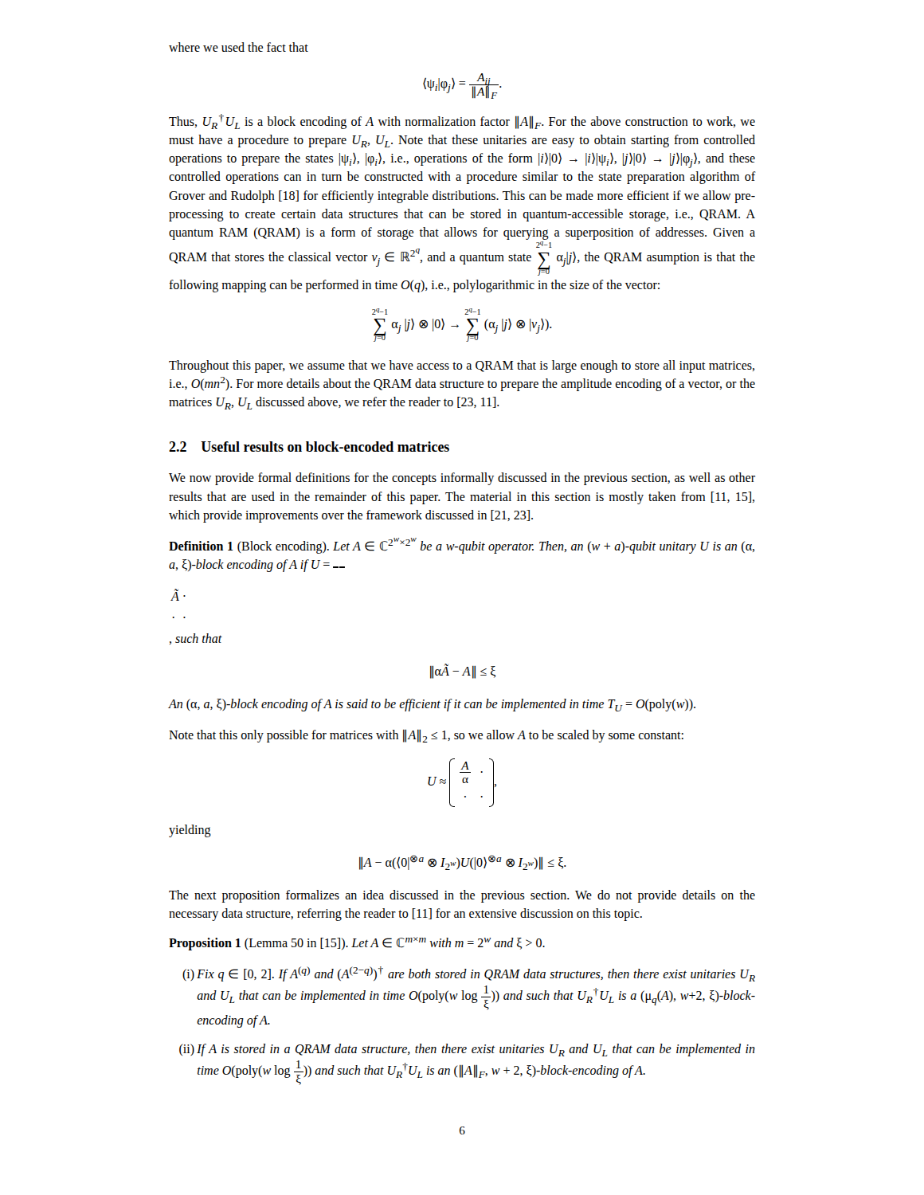where we used the fact that
⟨ψi|φj⟩ = Aij∥A∥F.
Thus, UR†UL is a block encoding of A with normalization factor ∥A∥F. For the above construction to work, we must have a procedure to prepare UR, UL. Note that these unitaries are easy to obtain starting from controlled operations to prepare the states |ψi⟩, |φi⟩, i.e., operations of the form |i⟩|0⟩ → |i⟩|ψi⟩, |j⟩|0⟩ → |j⟩|φj⟩, and these controlled operations can in turn be constructed with a procedure similar to the state preparation algorithm of Grover and Rudolph [18] for efficiently integrable distributions. This can be made more efficient if we allow pre-processing to create certain data structures that can be stored in quantum-accessible storage, i.e., QRAM. A quantum RAM (QRAM) is a form of storage that allows for querying a superposition of addresses. Given a QRAM that stores the classical vector vj ∈ ℝ2q, and a quantum state 2q−1∑j=0 αj|j⟩, the QRAM asumption is that the following mapping can be performed in time O(q), i.e., polylogarithmic in the size of the vector:
2q−1∑j=0 αj |j⟩ ⊗ |0⟩ → 2q−1∑j=0 (αj |j⟩ ⊗ |vj⟩).
Throughout this paper, we assume that we have access to a QRAM that is large enough to store all input matrices, i.e., O(mn2). For more details about the QRAM data structure to prepare the amplitude encoding of a vector, or the matrices UR, UL discussed above, we refer the reader to [23, 11].
2.2 Useful results on block-encoded matrices
We now provide formal definitions for the concepts informally discussed in the previous section, as well as other results that are used in the remainder of this paper. The material in this section is mostly taken from [11, 15], which provide improvements over the framework discussed in [21, 23].
Definition 1 (Block encoding). Let A ∈ ℂ2w×2w be a w-qubit operator. Then, an (w + a)-qubit unitary U is an (α, a, ξ)-block encoding of A if U =
| Ã | · |
| · | · |
, such that
∥αÃ − A∥ ≤ ξ
An (α, a, ξ)-block encoding of A is said to be efficient if it can be implemented in time TU = O(poly(w)).
Note that this only possible for matrices with ∥A∥2 ≤ 1, so we allow A to be scaled by some constant:
U ≈
| A α | · |
| · | · |
,
yielding
∥A − α(⟨0|⊗a ⊗ I2w)U(|0⟩⊗a ⊗ I2w)∥ ≤ ξ.
The next proposition formalizes an idea discussed in the previous section. We do not provide details on the necessary data structure, referring the reader to [11] for an extensive discussion on this topic.
Proposition 1 (Lemma 50 in [15]). Let A ∈ ℂm×m with m = 2w and ξ > 0.
Fix q ∈ [0, 2]. If A(q) and (A(2−q))† are both stored in QRAM data structures, then there exist unitaries UR and UL that can be implemented in time O(poly(w log 1 ξ)) and such that UR†UL is a (μq(A), w+2, ξ)-block-encoding of A.
If A is stored in a QRAM data structure, then there exist unitaries UR and UL that can be implemented in time O(poly(w log 1 ξ)) and such that UR†UL is an (∥A∥F, w + 2, ξ)-block-encoding of A.
6